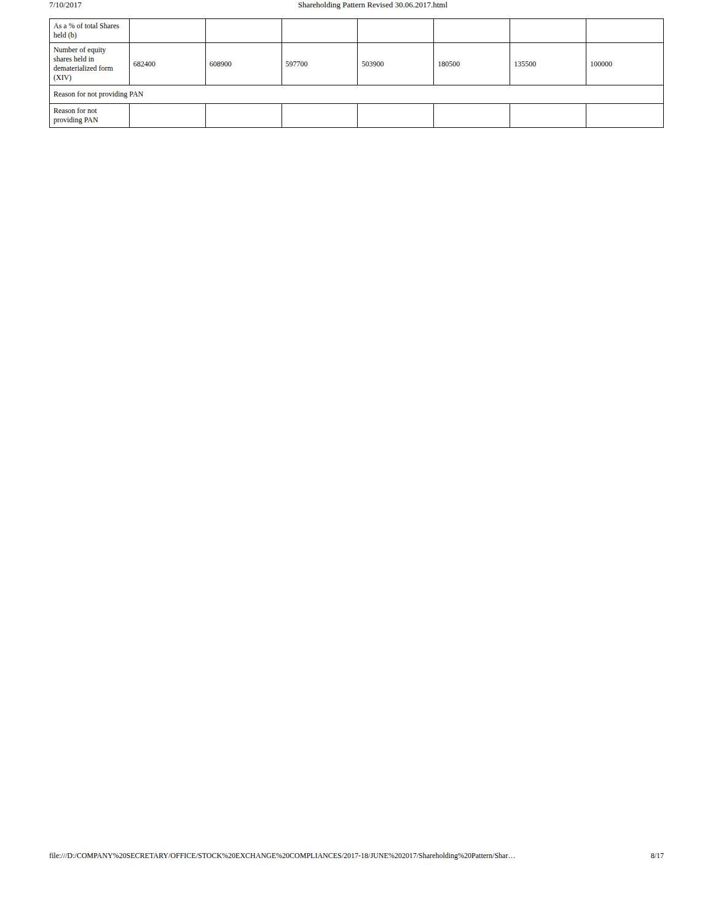7/10/2017
Shareholding Pattern Revised 30.06.2017.html
| As a % of total Shares held (b) | | | | | | | |
| Number of equity shares held in dematerialized form (XIV) | 682400 | 608900 | 597700 | 503900 | 180500 | 135500 | 100000 |
| Reason for not providing PAN |
| Reason for not providing PAN | | | | | | | |
file:///D:/COMPANY%20SECRETARY/OFFICE/STOCK%20EXCHANGE%20COMPLIANCES/2017-18/JUNE%202017/Shareholding%20Pattern/Shar…
8/17